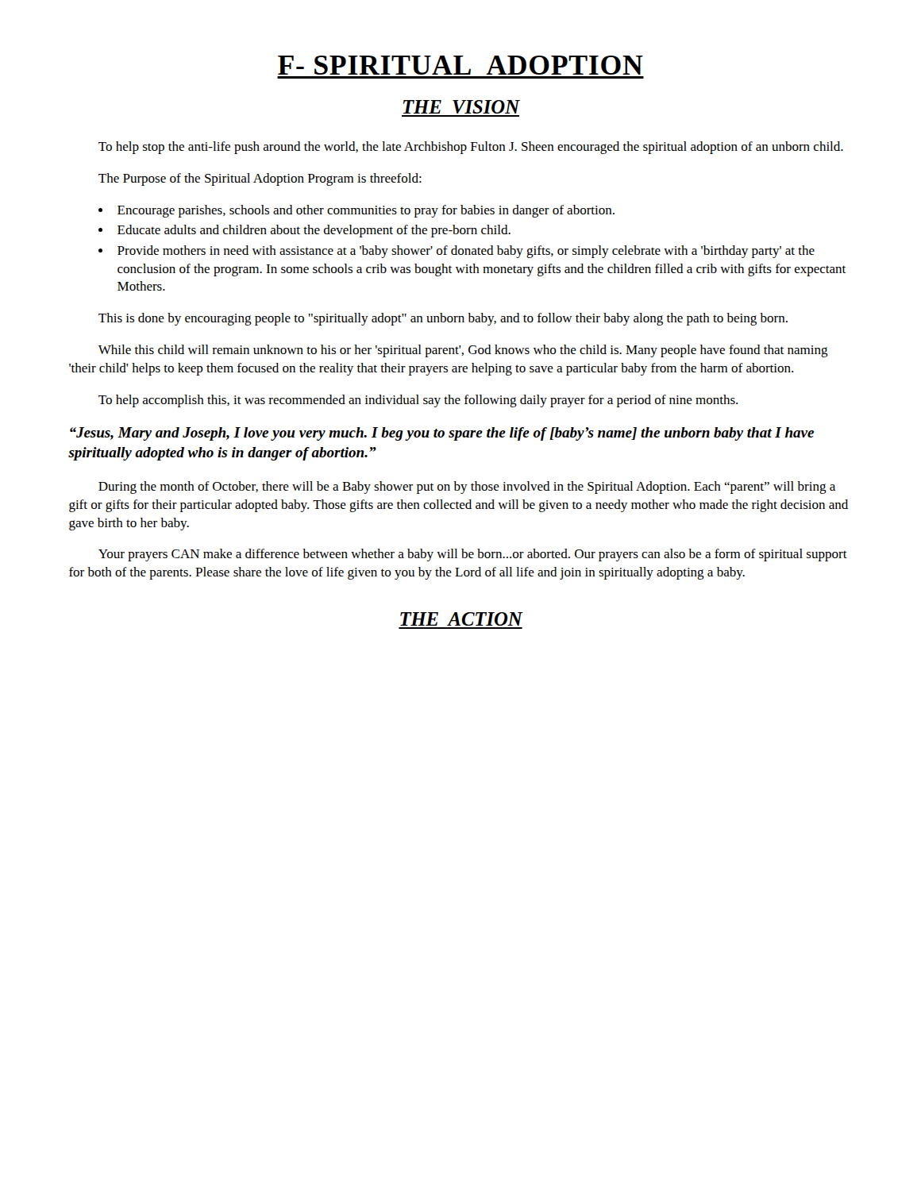F- SPIRITUAL ADOPTION
THE VISION
To help stop the anti-life push around the world, the late Archbishop Fulton J. Sheen encouraged the spiritual adoption of an unborn child.
The Purpose of the Spiritual Adoption Program is threefold:
Encourage parishes, schools and other communities to pray for babies in danger of abortion.
Educate adults and children about the development of the pre-born child.
Provide mothers in need with assistance at a 'baby shower' of donated baby gifts, or simply celebrate with a 'birthday party' at the conclusion of the program. In some schools a crib was bought with monetary gifts and the children filled a crib with gifts for expectant Mothers.
This is done by encouraging people to "spiritually adopt" an unborn baby, and to follow their baby along the path to being born.
While this child will remain unknown to his or her 'spiritual parent', God knows who the child is. Many people have found that naming 'their child' helps to keep them focused on the reality that their prayers are helping to save a particular baby from the harm of abortion.
To help accomplish this, it was recommended an individual say the following daily prayer for a period of nine months.
“Jesus, Mary and Joseph, I love you very much. I beg you to spare the life of [baby’s name] the unborn baby that I have spiritually adopted who is in danger of abortion.”
During the month of October, there will be a Baby shower put on by those involved in the Spiritual Adoption. Each “parent” will bring a gift or gifts for their particular adopted baby. Those gifts are then collected and will be given to a needy mother who made the right decision and gave birth to her baby.
Your prayers CAN make a difference between whether a baby will be born...or aborted. Our prayers can also be a form of spiritual support for both of the parents. Please share the love of life given to you by the Lord of all life and join in spiritually adopting a baby.
THE ACTION